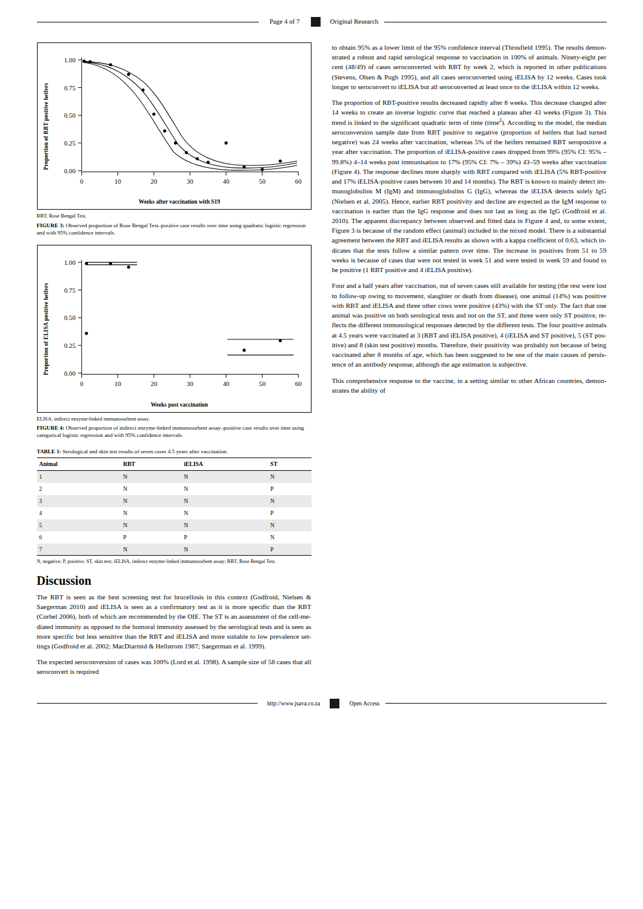Page 4 of 7 Original Research
Proportion of RBT positive heifers
1.00 0.75 0.50 0.25 0.00 0 10 20 30 40 50 60
Weeks after vaccination with S19
RBT, Rose Bengal Test.
FIGURE 3: Observed proportion of Rose Bengal Test–positive case results over time using quadratic logistic regression and with 95% confidence intervals.
Proportion of ELISA positive heifers
1.00 0.75 0.50 0.25 0.00 0 10 20 30 40 50 60
Weeks post vaccination
ELISA, indirect enzyme-linked immunosorbent assay.
FIGURE 4: Observed proportion of indirect enzyme-linked immunosorbent assay–positive case results over time using categorical logistic regression and with 95% confidence intervals.
TABLE 1: Serological and skin test results of seven cases 4.5 years after vaccination.
| Animal | RBT | iELISA | ST |
| --- | --- | --- | --- |
| 1 | N | N | N |
| 2 | N | N | P |
| 3 | N | N | N |
| 4 | N | N | P |
| 5 | N | N | N |
| 6 | P | P | N |
| 7 | N | N | P |
N, negative; P, positive; ST, skin test; iELISA, indirect enzyme-linked immunosorbent assay; RBT, Rose Bengal Test.
Discussion
The RBT is seen as the best screening test for brucellosis in this context (Godfroid, Nielsen & Saegerman 2010) and iELISA is seen as a confirmatory test as it is more specific than the RBT (Corbel 2006), both of which are recommended by the OIE. The ST is an assessment of the cell-mediated immunity as opposed to the humoral immunity assessed by the serological tests and is seen as more specific but less sensitive than the RBT and iELISA and more suitable to low prevalence settings (Godfroid et al. 2002; MacDiarmid & Hellstrom 1987; Saegerman et al. 1999).
The expected seroconversion of cases was 100% (Lord et al. 1998). A sample size of 58 cases that all seroconvert is required
to obtain 95% as a lower limit of the 95% confidence interval (Thrusfield 1995). The results demonstrated a robust and rapid serological response to vaccination in 100% of animals. Ninety-eight per cent (48/49) of cases seroconverted with RBT by week 2, which is reported in other publications (Stevens, Olsen & Pugh 1995), and all cases seroconverted using iELISA by 12 weeks. Cases took longer to seroconvert to iELISA but all seroconverted at least once to the iELISA within 12 weeks.
The proportion of RBT-positive results decreased rapidly after 8 weeks. This decrease changed after 14 weeks to create an inverse logistic curve that reached a plateau after 43 weeks (Figure 3). This trend is linked to the significant quadratic term of time (time2). According to the model, the median seroconversion sample date from RBT positive to negative (proportion of heifers that had turned negative) was 24 weeks after vaccination, whereas 5% of the heifers remained RBT seropositive a year after vaccination. The proportion of iELISA-positive cases dropped from 99% (95% CI: 95% – 99.8%) 4–14 weeks post immunisation to 17% (95% CI: 7% – 39%) 43–59 weeks after vaccination (Figure 4). The response declines more sharply with RBT compared with iELISA (5% RBT-positive and 17% iELISA-positive cases between 10 and 14 months). The RBT is known to mainly detect immunoglobulins M (IgM) and immunoglobulins G (IgG), whereas the iELISA detects solely IgG (Nielsen et al. 2005). Hence, earlier RBT positivity and decline are expected as the IgM response to vaccination is earlier than the IgG response and does not last as long as the IgG (Godfroid et al. 2010). The apparent discrepancy between observed and fitted data in Figure 4 and, to some extent, Figure 3 is because of the random effect (animal) included in the mixed model. There is a substantial agreement between the RBT and iELISA results as shown with a kappa coefficient of 0.63, which indicates that the tests follow a similar pattern over time. The increase in positives from 51 to 59 weeks is because of cases that were not tested in week 51 and were tested in week 59 and found to be positive (1 RBT positive and 4 iELISA positive).
Four and a half years after vaccination, out of seven cases still available for testing (the rest were lost to follow-up owing to movement, slaughter or death from disease), one animal (14%) was positive with RBT and iELISA and three other cows were positive (43%) with the ST only. The fact that one animal was positive on both serological tests and not on the ST, and three were only ST positive, reflects the different immunological responses detected by the different tests. The four positive animals at 4.5 years were vaccinated at 3 (RBT and iELISA positive), 4 (iELISA and ST positive), 5 (ST positive) and 8 (skin test positive) months. Therefore, their positivity was probably not because of being vaccinated after 8 months of age, which has been suggested to be one of the main causes of persistence of an antibody response, although the age estimation is subjective.
This comprehensive response to the vaccine, in a setting similar to other African countries, demonstrates the ability of
http://www.jsava.co.za Open Access